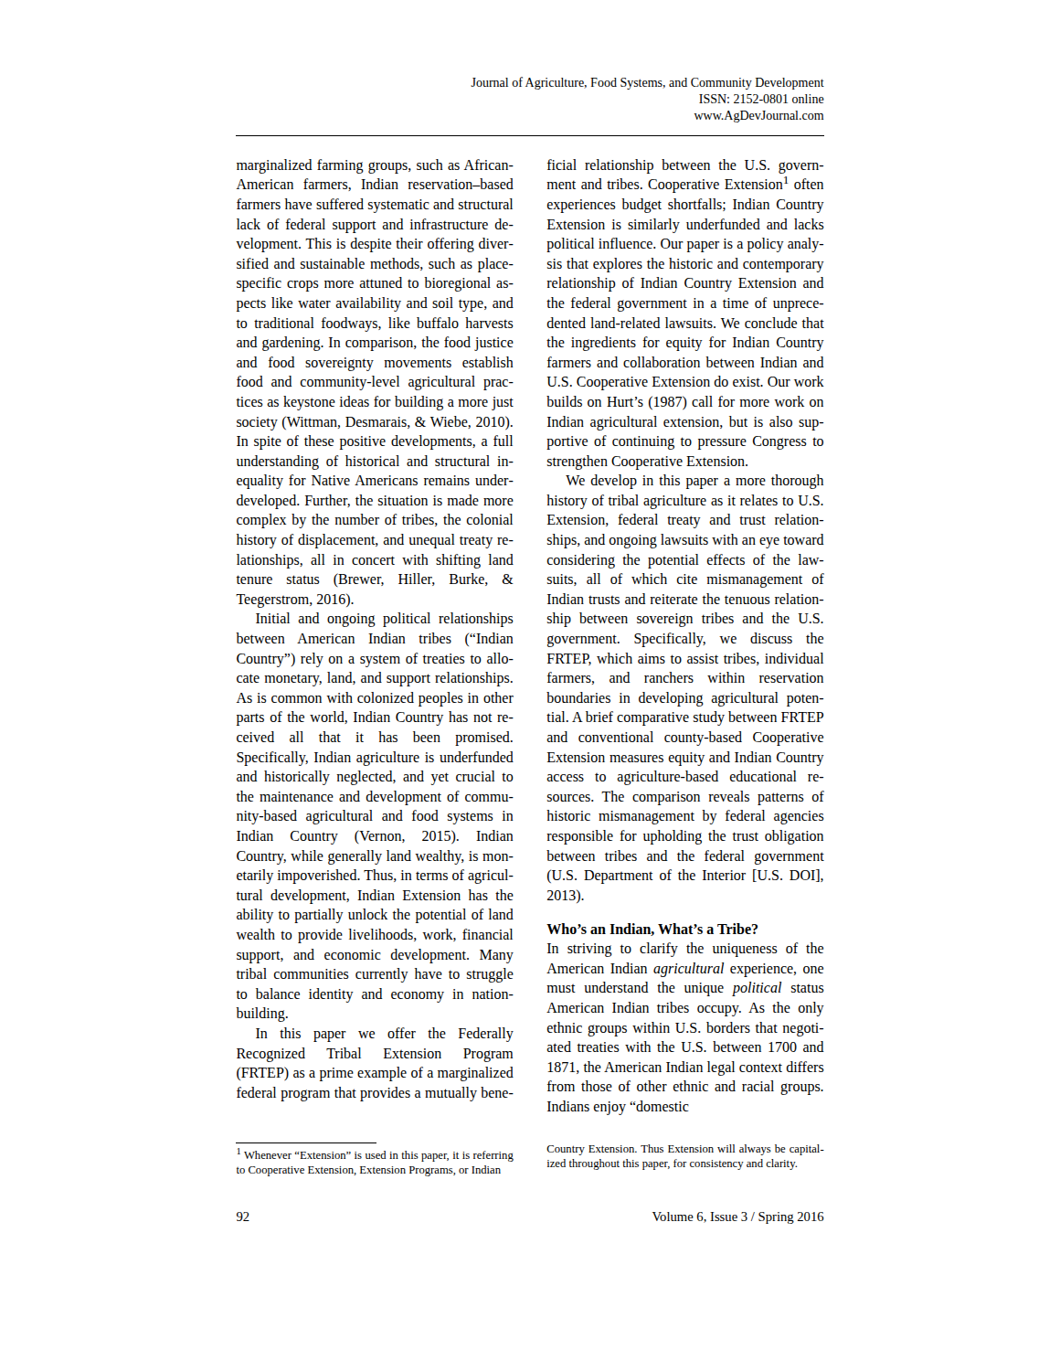Journal of Agriculture, Food Systems, and Community Development
ISSN: 2152-0801 online
www.AgDevJournal.com
marginalized farming groups, such as African-American farmers, Indian reservation–based farmers have suffered systematic and structural lack of federal support and infrastructure development. This is despite their offering diversified and sustainable methods, such as place-specific crops more attuned to bioregional aspects like water availability and soil type, and to traditional foodways, like buffalo harvests and gardening. In comparison, the food justice and food sovereignty movements establish food and community-level agricultural practices as keystone ideas for building a more just society (Wittman, Desmarais, & Wiebe, 2010). In spite of these positive developments, a full understanding of historical and structural inequality for Native Americans remains underdeveloped. Further, the situation is made more complex by the number of tribes, the colonial history of displacement, and unequal treaty relationships, all in concert with shifting land tenure status (Brewer, Hiller, Burke, & Teegerstrom, 2016).
Initial and ongoing political relationships between American Indian tribes (“Indian Country”) rely on a system of treaties to allocate monetary, land, and support relationships. As is common with colonized peoples in other parts of the world, Indian Country has not received all that it has been promised. Specifically, Indian agriculture is underfunded and historically neglected, and yet crucial to the maintenance and development of community-based agricultural and food systems in Indian Country (Vernon, 2015). Indian Country, while generally land wealthy, is monetarily impoverished. Thus, in terms of agricultural development, Indian Extension has the ability to partially unlock the potential of land wealth to provide livelihoods, work, financial support, and economic development. Many tribal communities currently have to struggle to balance identity and economy in nation-building.
In this paper we offer the Federally Recognized Tribal Extension Program (FRTEP) as a prime example of a marginalized federal program that provides a mutually beneficial relationship between the U.S. government and tribes. Cooperative Extension1 often experiences budget shortfalls; Indian Country Extension is similarly underfunded and lacks political influence. Our paper is a policy analysis that explores the historic and contemporary relationship of Indian Country Extension and the federal government in a time of unprecedented land-related lawsuits. We conclude that the ingredients for equity for Indian Country farmers and collaboration between Indian and U.S. Cooperative Extension do exist. Our work builds on Hurt’s (1987) call for more work on Indian agricultural extension, but is also supportive of continuing to pressure Congress to strengthen Cooperative Extension.
We develop in this paper a more thorough history of tribal agriculture as it relates to U.S. Extension, federal treaty and trust relationships, and ongoing lawsuits with an eye toward considering the potential effects of the lawsuits, all of which cite mismanagement of Indian trusts and reiterate the tenuous relationship between sovereign tribes and the U.S. government. Specifically, we discuss the FRTEP, which aims to assist tribes, individual farmers, and ranchers within reservation boundaries in developing agricultural potential. A brief comparative study between FRTEP and conventional county-based Cooperative Extension measures equity and Indian Country access to agriculture-based educational resources. The comparison reveals patterns of historic mismanagement by federal agencies responsible for upholding the trust obligation between tribes and the federal government (U.S. Department of the Interior [U.S. DOI], 2013).
Who’s an Indian, What’s a Tribe?
In striving to clarify the uniqueness of the American Indian agricultural experience, one must understand the unique political status American Indian tribes occupy. As the only ethnic groups within U.S. borders that negotiated treaties with the U.S. between 1700 and 1871, the American Indian legal context differs from those of other ethnic and racial groups. Indians enjoy “domestic
1 Whenever “Extension” is used in this paper, it is referring to Cooperative Extension, Extension Programs, or Indian
Country Extension. Thus Extension will always be capitalized throughout this paper, for consistency and clarity.
92
Volume 6, Issue 3 / Spring 2016